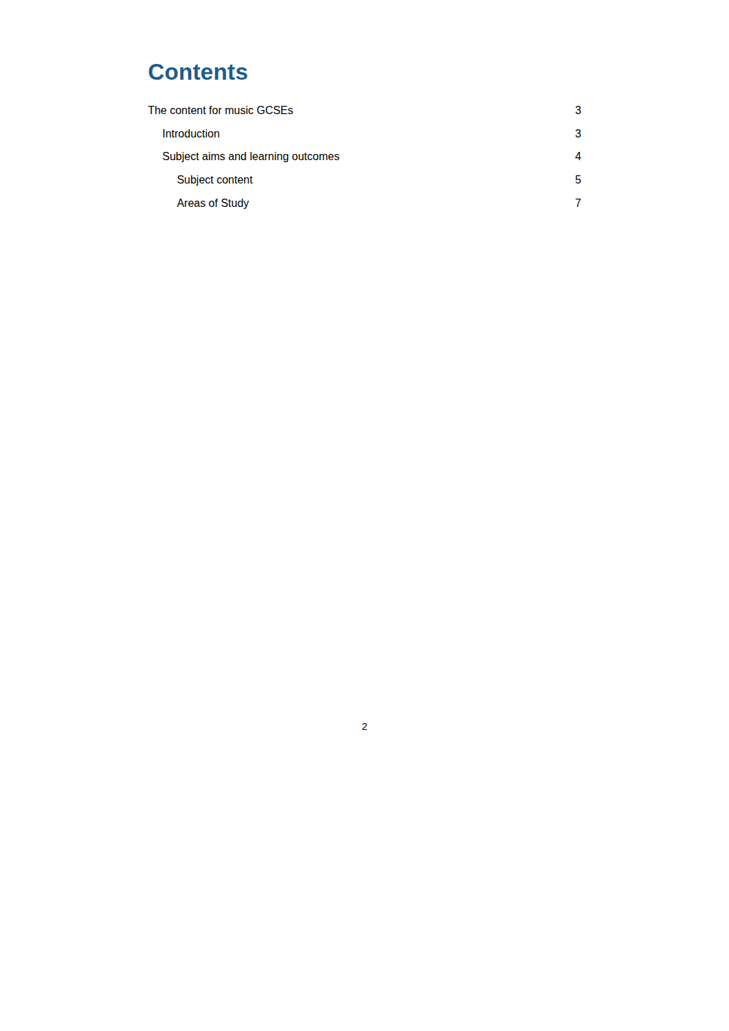Contents
The content for music GCSEs 3
Introduction 3
Subject aims and learning outcomes 4
Subject content 5
Areas of Study 7
2